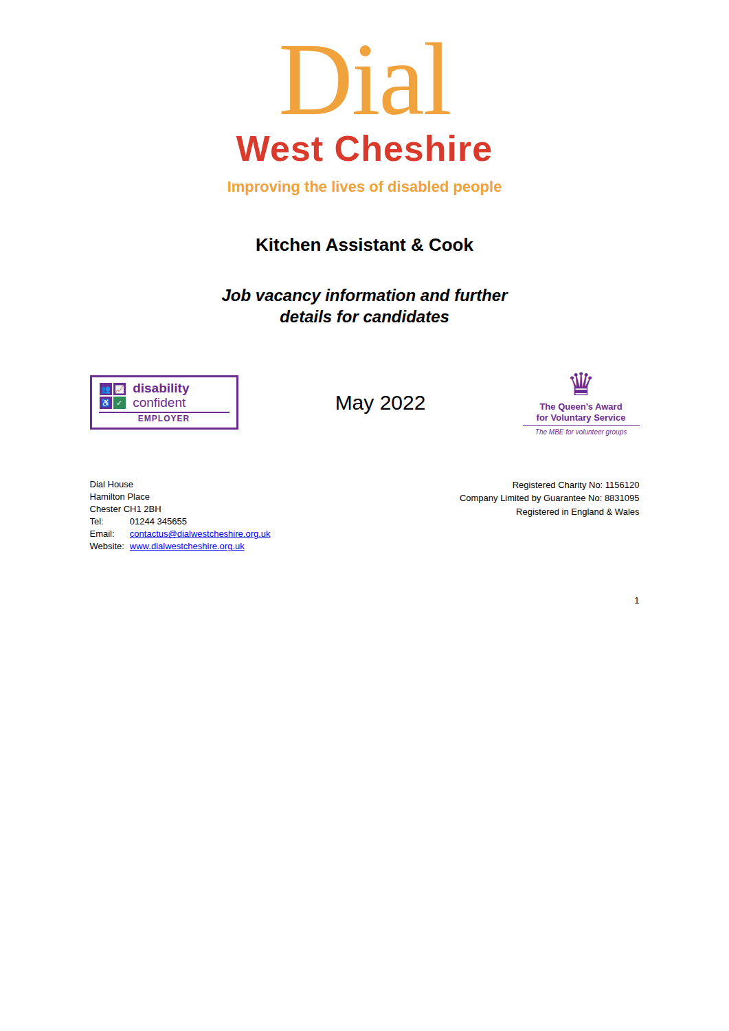Dial
West Cheshire
Improving the lives of disabled people
Kitchen Assistant & Cook
Job vacancy information and further
details for candidates
👥📈
♿✓ disability
confident EMPLOYER
May 2022
♛
The Queen’s Award
for Voluntary Service
The MBE for volunteer groups
| Dial House |
| Hamilton Place |
| Chester CH1 2BH |
| Tel: | 01244 345655 |
| Email: | contactus@dialwestcheshire.org.uk |
| Website: | www.dialwestcheshire.org.uk |
Registered Charity No: 1156120
Company Limited by Guarantee No: 8831095
Registered in England & Wales
1